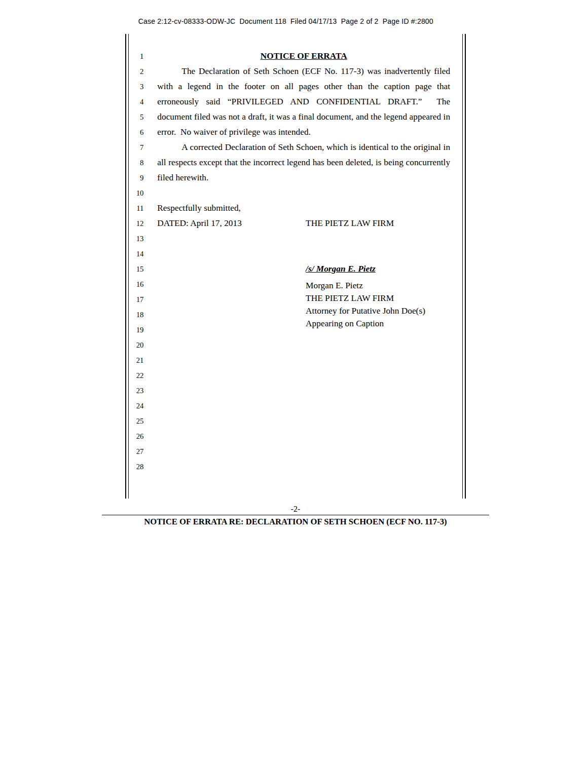Case 2:12-cv-08333-ODW-JC Document 118 Filed 04/17/13 Page 2 of 2 Page ID #:2800
1
2
3
4
5
6
7
8
9
10
11
12
13
14
15
16
17
18
19
20
21
22
23
24
25
26
27
28
NOTICE OF ERRATA
The Declaration of Seth Schoen (ECF No. 117-3) was inadvertently filed with a legend in the footer on all pages other than the caption page that erroneously said “PRIVILEGED AND CONFIDENTIAL DRAFT.” The document filed was not a draft, it was a final document, and the legend appeared in error. No waiver of privilege was intended.
A corrected Declaration of Seth Schoen, which is identical to the original in all respects except that the incorrect legend has been deleted, is being concurrently filed herewith.
Respectfully submitted,
DATED: April 17, 2013
THE PIETZ LAW FIRM
/s/ Morgan E. Pietz
Morgan E. Pietz
THE PIETZ LAW FIRM
Attorney for Putative John Doe(s)
Appearing on Caption
-2-
NOTICE OF ERRATA RE: DECLARATION OF SETH SCHOEN (ECF NO. 117-3)